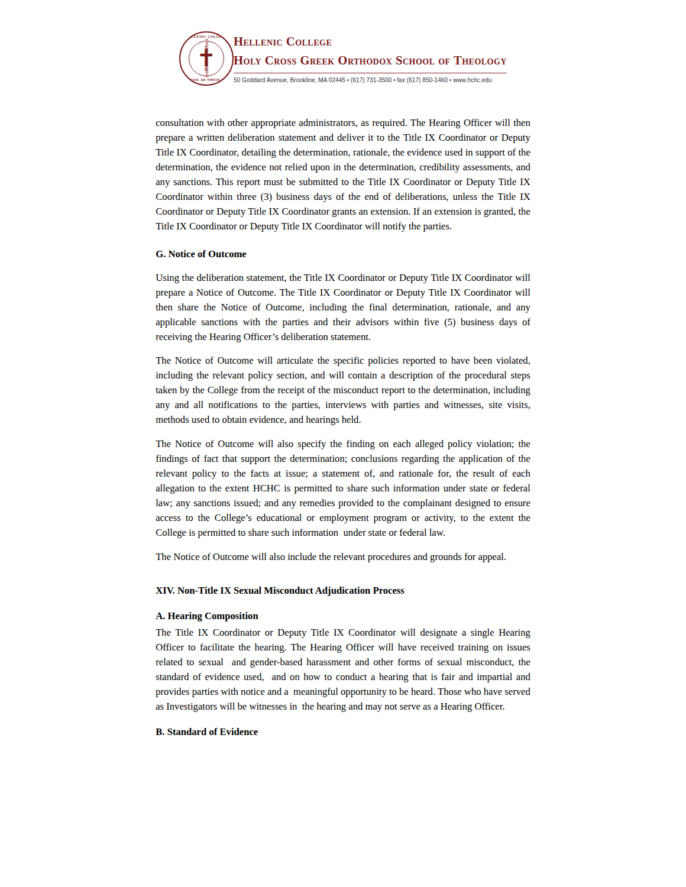| HELLENIC COLLEGE SCHOOL OF THEOLOGY HOLY CROSS GREEK ORTHODOX ✝ | Hellenic College Holy Cross Greek Orthodox School of Theology 50 Goddard Avenue, Brookline, MA 02445 • (617) 731-3500 • fax (617) 850-1460 • www.hchc.edu |
consultation with other appropriate administrators, as required. The Hearing Officer will then prepare a written deliberation statement and deliver it to the Title IX Coordinator or Deputy Title IX Coordinator, detailing the determination, rationale, the evidence used in support of the determination, the evidence not relied upon in the determination, credibility assessments, and any sanctions. This report must be submitted to the Title IX Coordinator or Deputy Title IX Coordinator within three (3) business days of the end of deliberations, unless the Title IX Coordinator or Deputy Title IX Coordinator grants an extension. If an extension is granted, the Title IX Coordinator or Deputy Title IX Coordinator will notify the parties.
G. Notice of Outcome
Using the deliberation statement, the Title IX Coordinator or Deputy Title IX Coordinator will prepare a Notice of Outcome. The Title IX Coordinator or Deputy Title IX Coordinator will then share the Notice of Outcome, including the final determination, rationale, and any applicable sanctions with the parties and their advisors within five (5) business days of receiving the Hearing Officer’s deliberation statement.
The Notice of Outcome will articulate the specific policies reported to have been violated, including the relevant policy section, and will contain a description of the procedural steps taken by the College from the receipt of the misconduct report to the determination, including any and all notifications to the parties, interviews with parties and witnesses, site visits, methods used to obtain evidence, and hearings held.
The Notice of Outcome will also specify the finding on each alleged policy violation; the findings of fact that support the determination; conclusions regarding the application of the relevant policy to the facts at issue; a statement of, and rationale for, the result of each allegation to the extent HCHC is permitted to share such information under state or federal law; any sanctions issued; and any remedies provided to the complainant designed to ensure access to the College’s educational or employment program or activity, to the extent the College is permitted to share such information under state or federal law.
The Notice of Outcome will also include the relevant procedures and grounds for appeal.
XIV. Non-Title IX Sexual Misconduct Adjudication Process
A. Hearing Composition
The Title IX Coordinator or Deputy Title IX Coordinator will designate a single Hearing Officer to facilitate the hearing. The Hearing Officer will have received training on issues related to sexual and gender-based harassment and other forms of sexual misconduct, the standard of evidence used, and on how to conduct a hearing that is fair and impartial and provides parties with notice and a meaningful opportunity to be heard. Those who have served as Investigators will be witnesses in the hearing and may not serve as a Hearing Officer.
B. Standard of Evidence